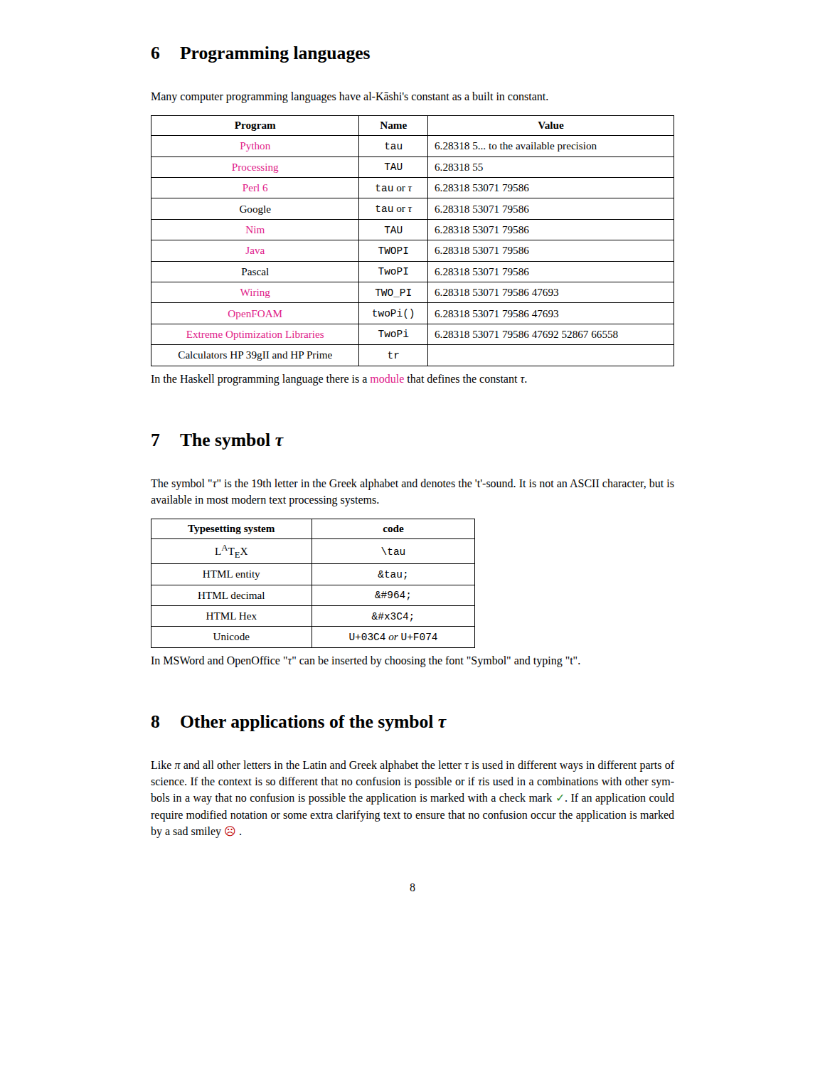6 Programming languages
Many computer programming languages have al-Kāshi's constant as a built in constant.
| Program | Name | Value |
| --- | --- | --- |
| Python | tau | 6.28318 5... to the available precision |
| Processing | TAU | 6.28318 55 |
| Perl 6 | tau or τ | 6.28318 53071 79586 |
| Google | tau or τ | 6.28318 53071 79586 |
| Nim | TAU | 6.28318 53071 79586 |
| Java | TWOPI | 6.28318 53071 79586 |
| Pascal | TwoPI | 6.28318 53071 79586 |
| Wiring | TWO_PI | 6.28318 53071 79586 47693 |
| OpenFOAM | twoPi() | 6.28318 53071 79586 47693 |
| Extreme Optimization Libraries | TwoPi | 6.28318 53071 79586 47692 52867 66558 |
| Calculators HP 39gII and HP Prime | tr | |
In the Haskell programming language there is a module that defines the constant τ.
7 The symbol τ
The symbol "τ" is the 19th letter in the Greek alphabet and denotes the 't'-sound. It is not an ASCII character, but is available in most modern text processing systems.
| Typesetting system | code |
| --- | --- |
| L A T E X | \tau |
| HTML entity | &tau; |
| HTML decimal | &#964; |
| HTML Hex | &#x3C4; |
| Unicode | U+03C4 or U+F074 |
In MSWord and OpenOffice "τ" can be inserted by choosing the font "Symbol" and typing "t".
8 Other applications of the symbol τ
Like π and all other letters in the Latin and Greek alphabet the letter τ is used in different ways in different parts of science. If the context is so different that no confusion is possible or if τis used in a combinations with other symbols in a way that no confusion is possible the application is marked with a check mark ✓. If an application could require modified notation or some extra clarifying text to ensure that no confusion occur the application is marked by a sad smiley ☹ .
8